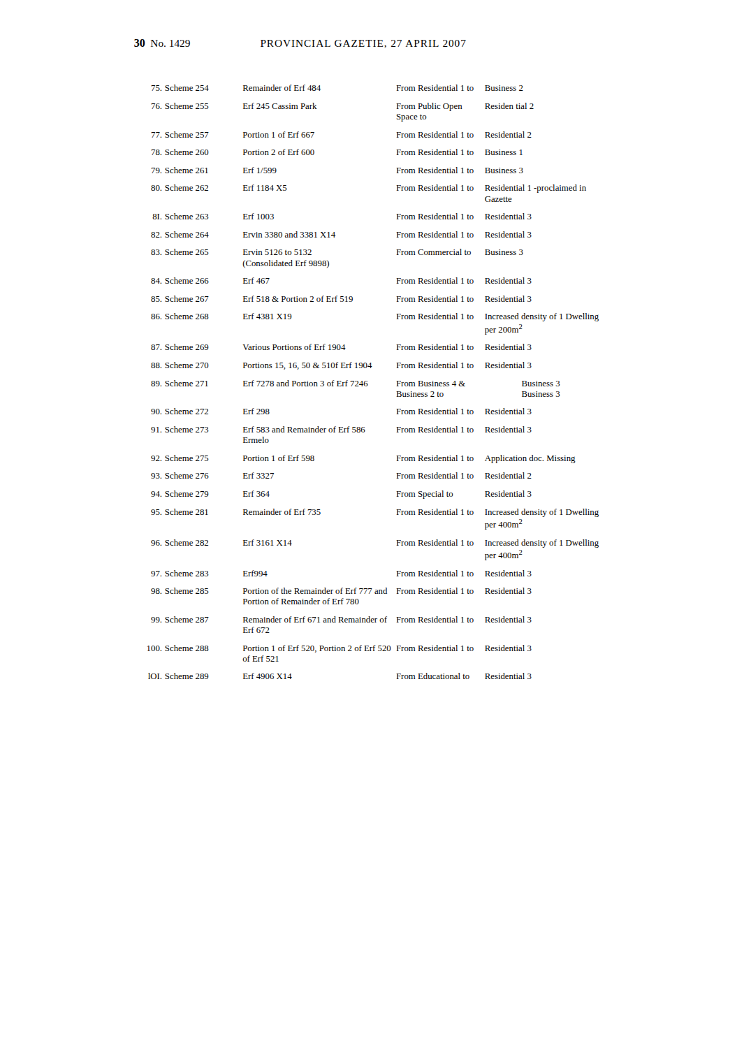30 No. 1429
PROVINCIAL GAZETIE, 27 APRIL 2007
| 75. | Scheme 254 | Remainder of Erf 484 | From Residential 1 to | Business 2 |
| 76. | Scheme 255 | Erf 245 Cassim Park | From Public Open Space to | Residen tial 2 |
| 77. | Scheme 257 | Portion 1 of Erf 667 | From Residential 1 to | Residential 2 |
| 78. | Scheme 260 | Portion 2 of Erf 600 | From Residential 1 to | Business 1 |
| 79. | Scheme 261 | Erf 1/599 | From Residential 1 to | Business 3 |
| 80. | Scheme 262 | Erf 1184 X5 | From Residential 1 to | Residential 1 -proclaimed in Gazette |
| 8I. | Scheme 263 | Erf 1003 | From Residential 1 to | Residential 3 |
| 82. | Scheme 264 | Ervin 3380 and 3381 X14 | From Residential 1 to | Residential 3 |
| 83. | Scheme 265 | Ervin 5126 to 5132 (Consolidated Erf 9898) | From Commercial to | Business 3 |
| 84. | Scheme 266 | Erf 467 | From Residential 1 to | Residential 3 |
| 85. | Scheme 267 | Erf 518 & Portion 2 of Erf 519 | From Residential 1 to | Residential 3 |
| 86. | Scheme 268 | Erf 4381 X19 | From Residential 1 to | Increased density of 1 Dwelling per 200m 2 |
| 87. | Scheme 269 | Various Portions of Erf 1904 | From Residential 1 to | Residential 3 |
| 88. | Scheme 270 | Portions 15, 16, 50 & 510f Erf 1904 | From Residential 1 to | Residential 3 |
| 89. | Scheme 271 | Erf 7278 and Portion 3 of Erf 7246 | From Business 4 & Business 2 to | Business 3 Business 3 |
| 90. | Scheme 272 | Erf 298 | From Residential 1 to | Residential 3 |
| 91. | Scheme 273 | Erf 583 and Remainder of Erf 586 Ermelo | From Residential 1 to | Residential 3 |
| 92. | Scheme 275 | Portion 1 of Erf 598 | From Residential 1 to | Application doc. Missing |
| 93. | Scheme 276 | Erf 3327 | From Residential 1 to | Residential 2 |
| 94. | Scheme 279 | Erf 364 | From Special to | Residential 3 |
| 95. | Scheme 281 | Remainder of Erf 735 | From Residential 1 to | Increased density of 1 Dwelling per 400m 2 |
| 96. | Scheme 282 | Erf 3161 X14 | From Residential 1 to | Increased density of 1 Dwelling per 400m 2 |
| 97. | Scheme 283 | Erf994 | From Residential 1 to | Residential 3 |
| 98. | Scheme 285 | Portion of the Remainder of Erf 777 and Portion of Remainder of Erf 780 | From Residential 1 to | Residential 3 |
| 99. | Scheme 287 | Remainder of Erf 671 and Remainder of Erf 672 | From Residential 1 to | Residential 3 |
| 100. | Scheme 288 | Portion 1 of Erf 520, Portion 2 of Erf 520 of Erf 521 | From Residential 1 to | Residential 3 |
| lOI. | Scheme 289 | Erf 4906 X14 | From Educational to | Residential 3 |